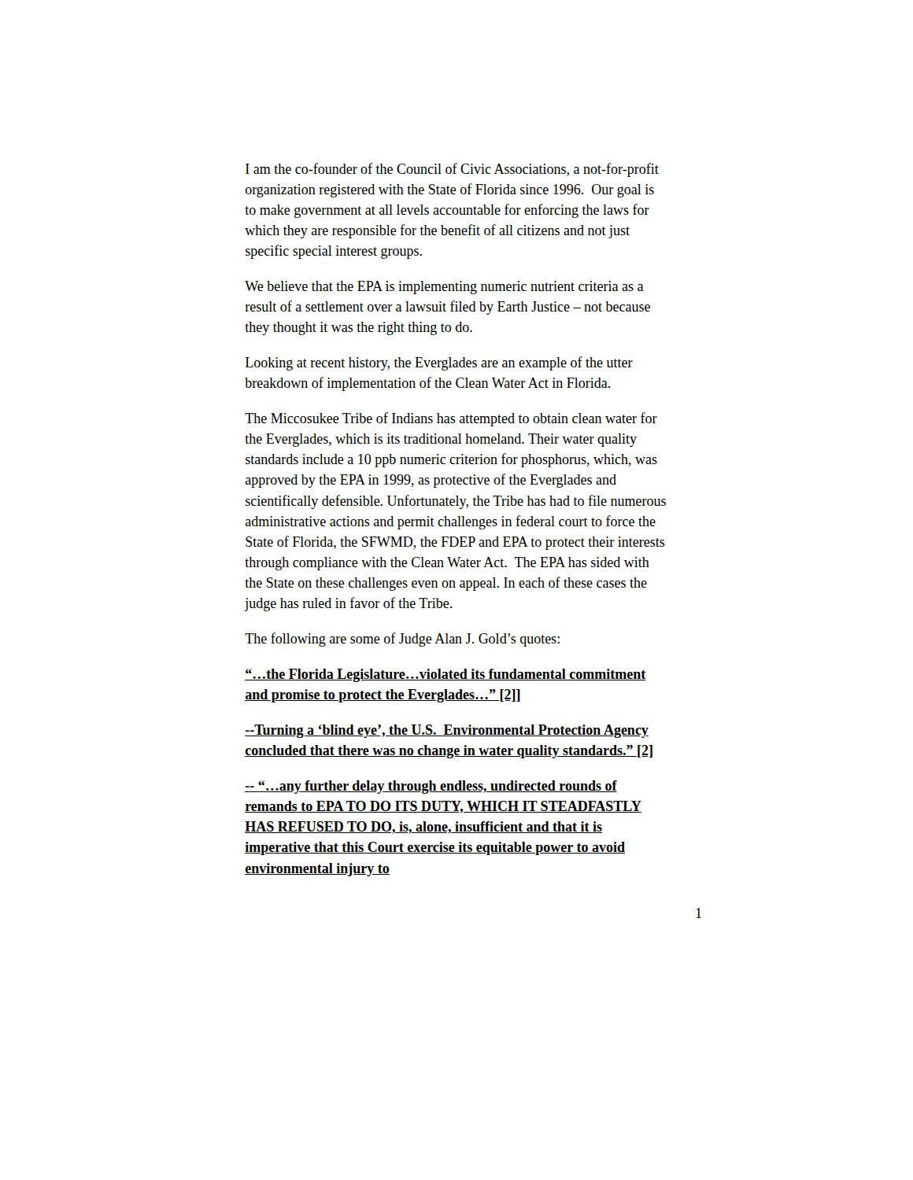I am the co-founder of the Council of Civic Associations, a not-for-profit organization registered with the State of Florida since 1996. Our goal is to make government at all levels accountable for enforcing the laws for which they are responsible for the benefit of all citizens and not just specific special interest groups.
We believe that the EPA is implementing numeric nutrient criteria as a result of a settlement over a lawsuit filed by Earth Justice – not because they thought it was the right thing to do.
Looking at recent history, the Everglades are an example of the utter breakdown of implementation of the Clean Water Act in Florida.
The Miccosukee Tribe of Indians has attempted to obtain clean water for the Everglades, which is its traditional homeland. Their water quality standards include a 10 ppb numeric criterion for phosphorus, which, was approved by the EPA in 1999, as protective of the Everglades and scientifically defensible. Unfortunately, the Tribe has had to file numerous administrative actions and permit challenges in federal court to force the State of Florida, the SFWMD, the FDEP and EPA to protect their interests through compliance with the Clean Water Act. The EPA has sided with the State on these challenges even on appeal. In each of these cases the judge has ruled in favor of the Tribe.
The following are some of Judge Alan J. Gold’s quotes:
“…the Florida Legislature…violated its fundamental commitment and promise to protect the Everglades…” [2]]
--Turning a ‘blind eye’, the U.S. Environmental Protection Agency concluded that there was no change in water quality standards.” [2]
-- “…any further delay through endless, undirected rounds of remands to EPA TO DO ITS DUTY, WHICH IT STEADFASTLY HAS REFUSED TO DO, is, alone, insufficient and that it is imperative that this Court exercise its equitable power to avoid environmental injury to
1